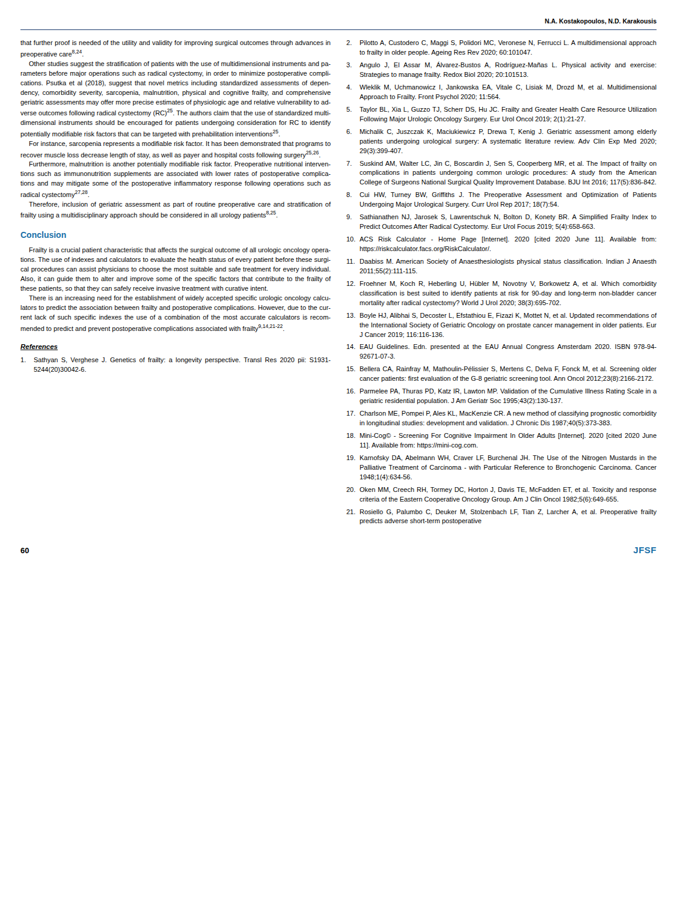N.A. Kostakopoulos, N.D. Karakousis
that further proof is needed of the utility and validity for improving surgical outcomes through advances in preoperative care8,24.
Other studies suggest the stratification of patients with the use of multidimensional instruments and parameters before major operations such as radical cystectomy, in order to minimize postoperative complications. Psutka et al (2018), suggest that novel metrics including standardized assessments of dependency, comorbidity severity, sarcopenia, malnutrition, physical and cognitive frailty, and comprehensive geriatric assessments may offer more precise estimates of physiologic age and relative vulnerability to adverse outcomes following radical cystectomy (RC)25. The authors claim that the use of standardized multidimensional instruments should be encouraged for patients undergoing consideration for RC to identify potentially modifiable risk factors that can be targeted with prehabilitation interventions25.
For instance, sarcopenia represents a modifiable risk factor. It has been demonstrated that programs to recover muscle loss decrease length of stay, as well as payer and hospital costs following surgery25,26.
Furthermore, malnutrition is another potentially modifiable risk factor. Preoperative nutritional interventions such as immunonutrition supplements are associated with lower rates of postoperative complications and may mitigate some of the postoperative inflammatory response following operations such as radical cystectomy27,28.
Therefore, inclusion of geriatric assessment as part of routine preoperative care and stratification of frailty using a multidisciplinary approach should be considered in all urology patients8,25.
Conclusion
Frailty is a crucial patient characteristic that affects the surgical outcome of all urologic oncology operations. The use of indexes and calculators to evaluate the health status of every patient before these surgical procedures can assist physicians to choose the most suitable and safe treatment for every individual. Also, it can guide them to alter and improve some of the specific factors that contribute to the frailty of these patients, so that they can safely receive invasive treatment with curative intent.
There is an increasing need for the establishment of widely accepted specific urologic oncology calculators to predict the association between frailty and postoperative complications. However, due to the current lack of such specific indexes the use of a combination of the most accurate calculators is recommended to predict and prevent postoperative complications associated with frailty9,14,21-22.
References
Sathyan S, Verghese J. Genetics of frailty: a longevity perspective. Transl Res 2020 pii: S1931-5244(20)30042-6.
Pilotto A, Custodero C, Maggi S, Polidori MC, Veronese N, Ferrucci L. A multidimensional approach to frailty in older people. Ageing Res Rev 2020; 60:101047.
Angulo J, El Assar M, Álvarez-Bustos A, Rodríguez-Mañas L. Physical activity and exercise: Strategies to manage frailty. Redox Biol 2020; 20:101513.
Wleklik M, Uchmanowicz I, Jankowska EA, Vitale C, Lisiak M, Drozd M, et al. Multidimensional Approach to Frailty. Front Psychol 2020; 11:564.
Taylor BL, Xia L, Guzzo TJ, Scherr DS, Hu JC. Frailty and Greater Health Care Resource Utilization Following Major Urologic Oncology Surgery. Eur Urol Oncol 2019; 2(1):21-27.
Michalik C, Juszczak K, Maciukiewicz P, Drewa T, Kenig J. Geriatric assessment among elderly patients undergoing urological surgery: A systematic literature review. Adv Clin Exp Med 2020; 29(3):399-407.
Suskind AM, Walter LC, Jin C, Boscardin J, Sen S, Cooperberg MR, et al. The Impact of frailty on complications in patients undergoing common urologic procedures: A study from the American College of Surgeons National Surgical Quality Improvement Database. BJU Int 2016; 117(5):836-842.
Cui HW, Turney BW, Griffiths J. The Preoperative Assessment and Optimization of Patients Undergoing Major Urological Surgery. Curr Urol Rep 2017; 18(7):54.
Sathianathen NJ, Jarosek S, Lawrentschuk N, Bolton D, Konety BR. A Simplified Frailty Index to Predict Outcomes After Radical Cystectomy. Eur Urol Focus 2019; 5(4):658-663.
ACS Risk Calculator - Home Page [Internet]. 2020 [cited 2020 June 11]. Available from: https://riskcalculator.facs.org/RiskCalculator/.
Daabiss M. American Society of Anaesthesiologists physical status classification. Indian J Anaesth 2011;55(2):111-115.
Froehner M, Koch R, Heberling U, Hübler M, Novotny V, Borkowetz A, et al. Which comorbidity classification is best suited to identify patients at risk for 90-day and long-term non-bladder cancer mortality after radical cystectomy? World J Urol 2020; 38(3):695-702.
Boyle HJ, Alibhai S, Decoster L, Efstathiou E, Fizazi K, Mottet N, et al. Updated recommendations of the International Society of Geriatric Oncology on prostate cancer management in older patients. Eur J Cancer 2019; 116:116-136.
EAU Guidelines. Edn. presented at the EAU Annual Congress Amsterdam 2020. ISBN 978-94-92671-07-3.
Bellera CA, Rainfray M, Mathoulin-Pélissier S, Mertens C, Delva F, Fonck M, et al. Screening older cancer patients: first evaluation of the G-8 geriatric screening tool. Ann Oncol 2012;23(8):2166-2172.
Parmelee PA, Thuras PD, Katz IR, Lawton MP. Validation of the Cumulative Illness Rating Scale in a geriatric residential population. J Am Geriatr Soc 1995;43(2):130-137.
Charlson ME, Pompei P, Ales KL, MacKenzie CR. A new method of classifying prognostic comorbidity in longitudinal studies: development and validation. J Chronic Dis 1987;40(5):373-383.
Mini-Cog© - Screening For Cognitive Impairment In Older Adults [Internet]. 2020 [cited 2020 June 11]. Available from: https://mini-cog.com.
Karnofsky DA, Abelmann WH, Craver LF, Burchenal JH. The Use of the Nitrogen Mustards in the Palliative Treatment of Carcinoma - with Particular Reference to Bronchogenic Carcinoma. Cancer 1948;1(4):634-56.
Oken MM, Creech RH, Tormey DC, Horton J, Davis TE, McFadden ET, et al. Toxicity and response criteria of the Eastern Cooperative Oncology Group. Am J Clin Oncol 1982;5(6):649-655.
Rosiello G, Palumbo C, Deuker M, Stolzenbach LF, Tian Z, Larcher A, et al. Preoperative frailty predicts adverse short-term postoperative
60
JFSF